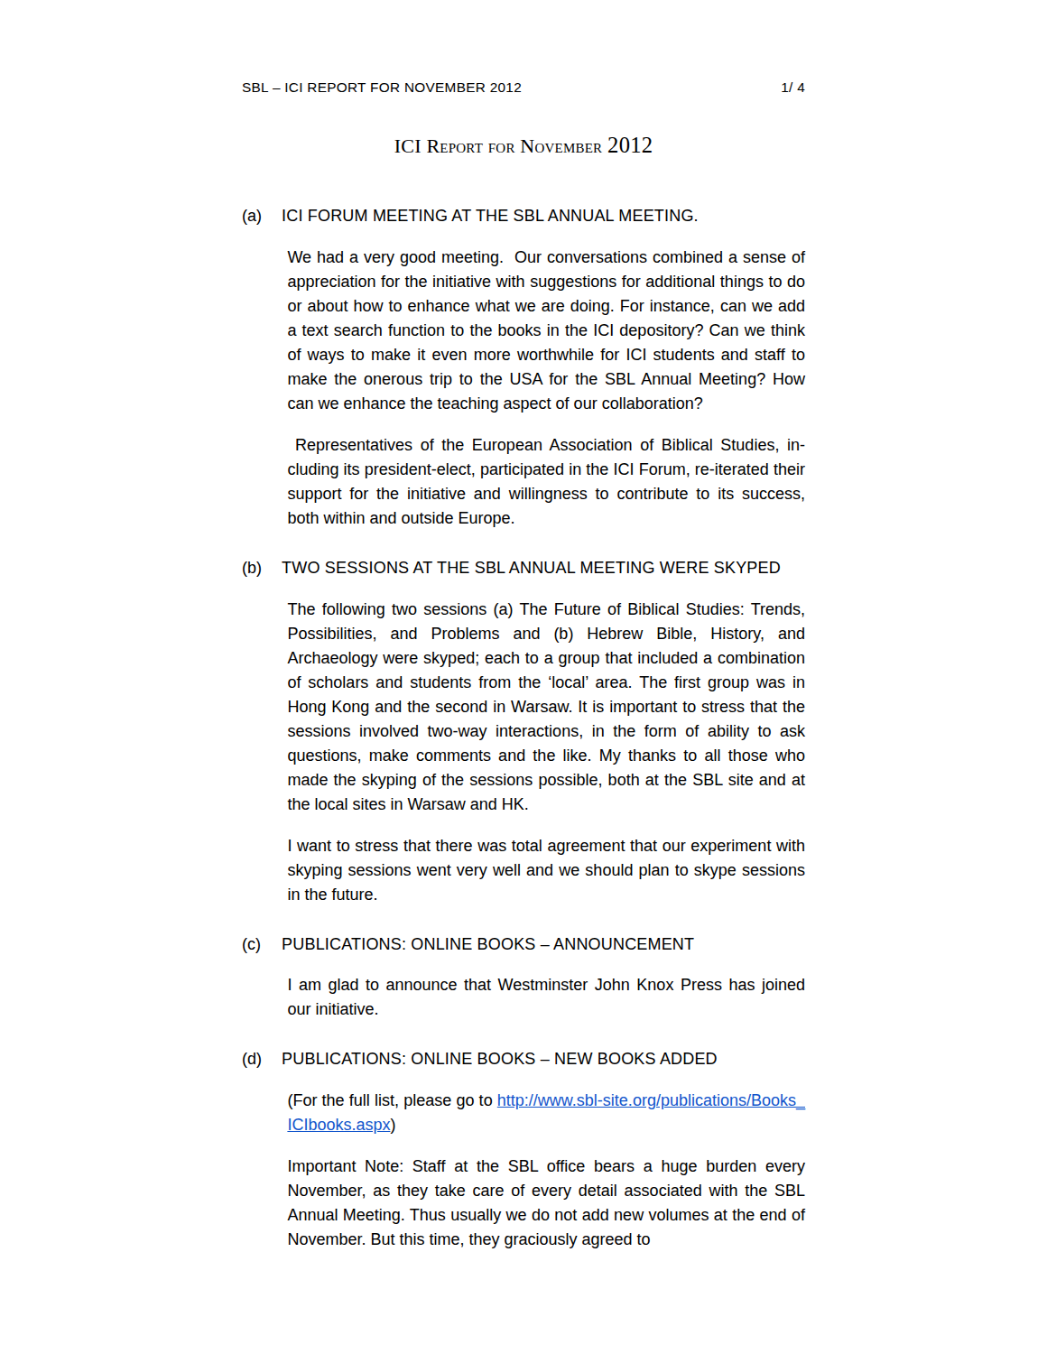SBL – ICI Report for November 2012 1/ 4
ICI R eport for November 2012
(a) ICI Forum meeting at the SBL Annual Meeting.
We had a very good meeting. Our conversations combined a sense of appreciation for the initiative with suggestions for additional things to do or about how to enhance what we are doing. For instance, can we add a text search function to the books in the ICI depository? Can we think of ways to make it even more worthwhile for ICI students and staff to make the onerous trip to the USA for the SBL Annual Meeting? How can we enhance the teaching aspect of our collaboration?
Representatives of the European Association of Biblical Studies, including its president-elect, participated in the ICI Forum, re-iterated their support for the initiative and willingness to contribute to its success, both within and outside Europe.
(b) Two sessions at the SBL Annual Meeting were skyped
The following two sessions (a) The Future of Biblical Studies: Trends, Possibilities, and Problems and (b) Hebrew Bible, History, and Archaeology were skyped; each to a group that included a combination of scholars and students from the ‘local’ area. The first group was in Hong Kong and the second in Warsaw. It is important to stress that the sessions involved two-way interactions, in the form of ability to ask questions, make comments and the like. My thanks to all those who made the skyping of the sessions possible, both at the SBL site and at the local sites in Warsaw and HK.
I want to stress that there was total agreement that our experiment with skyping sessions went very well and we should plan to skype sessions in the future.
(c) Publications: Online Books – Announcement
I am glad to announce that Westminster John Knox Press has joined our initiative.
(d) Publications: Online Books – New Books Added
(For the full list, please go to http://www.sbl-site.org/publications/Books_ICIbooks.aspx)
Important Note: Staff at the SBL office bears a huge burden every November, as they take care of every detail associated with the SBL Annual Meeting. Thus usually we do not add new volumes at the end of November. But this time, they graciously agreed to